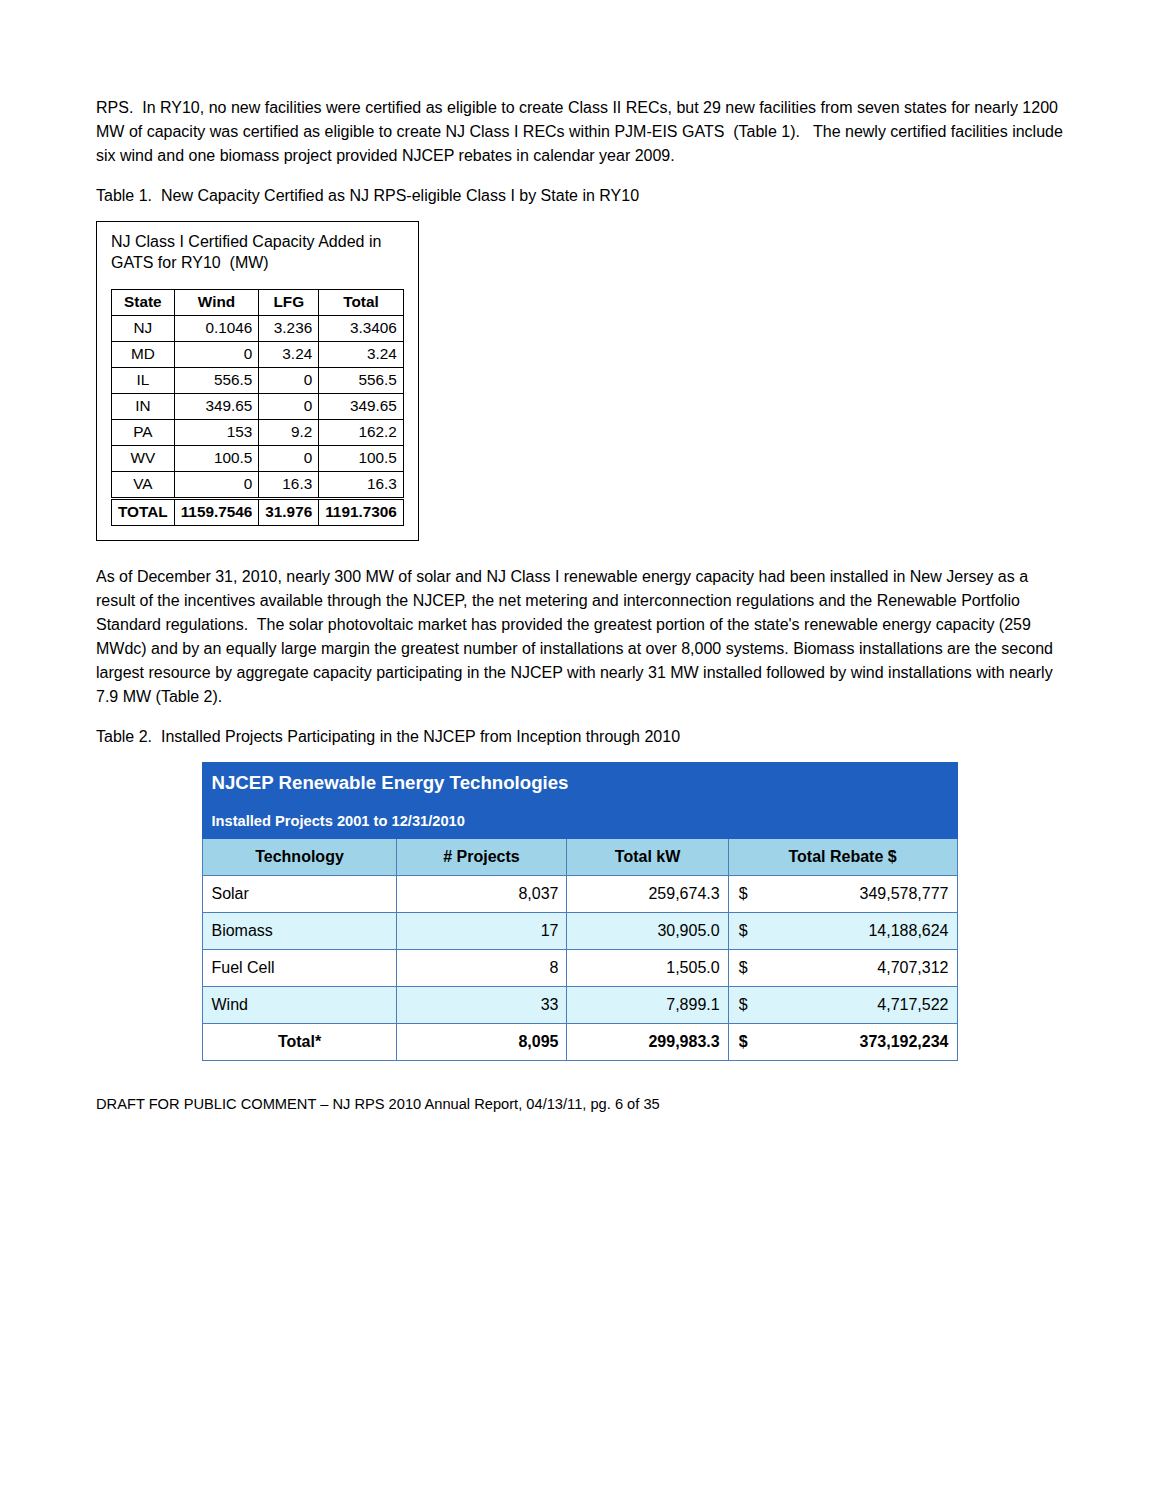RPS. In RY10, no new facilities were certified as eligible to create Class II RECs, but 29 new facilities from seven states for nearly 1200 MW of capacity was certified as eligible to create NJ Class I RECs within PJM-EIS GATS (Table 1). The newly certified facilities include six wind and one biomass project provided NJCEP rebates in calendar year 2009.
Table 1. New Capacity Certified as NJ RPS-eligible Class I by State in RY10
NJ Class I Certified Capacity Added in
GATS for RY10 (MW)
| State | Wind | LFG | Total |
| --- | --- | --- | --- |
| NJ | 0.1046 | 3.236 | 3.3406 |
| MD | 0 | 3.24 | 3.24 |
| IL | 556.5 | 0 | 556.5 |
| IN | 349.65 | 0 | 349.65 |
| PA | 153 | 9.2 | 162.2 |
| WV | 100.5 | 0 | 100.5 |
| VA | 0 | 16.3 | 16.3 |
| TOTAL | 1159.7546 | 31.976 | 1191.7306 |
As of December 31, 2010, nearly 300 MW of solar and NJ Class I renewable energy capacity had been installed in New Jersey as a result of the incentives available through the NJCEP, the net metering and interconnection regulations and the Renewable Portfolio Standard regulations. The solar photovoltaic market has provided the greatest portion of the state's renewable energy capacity (259 MWdc) and by an equally large margin the greatest number of installations at over 8,000 systems. Biomass installations are the second largest resource by aggregate capacity participating in the NJCEP with nearly 31 MW installed followed by wind installations with nearly 7.9 MW (Table 2).
Table 2. Installed Projects Participating in the NJCEP from Inception through 2010
| NJCEP Renewable Energy Technologies |
| Installed Projects 2001 to 12/31/2010 |
| Technology | # Projects | Total kW | Total Rebate $ |
| Solar | 8,037 | 259,674.3 | $ 349,578,777 |
| Biomass | 17 | 30,905.0 | $ 14,188,624 |
| Fuel Cell | 8 | 1,505.0 | $ 4,707,312 |
| Wind | 33 | 7,899.1 | $ 4,717,522 |
| Total* | 8,095 | 299,983.3 | $ 373,192,234 |
DRAFT FOR PUBLIC COMMENT – NJ RPS 2010 Annual Report, 04/13/11, pg. 6 of 35